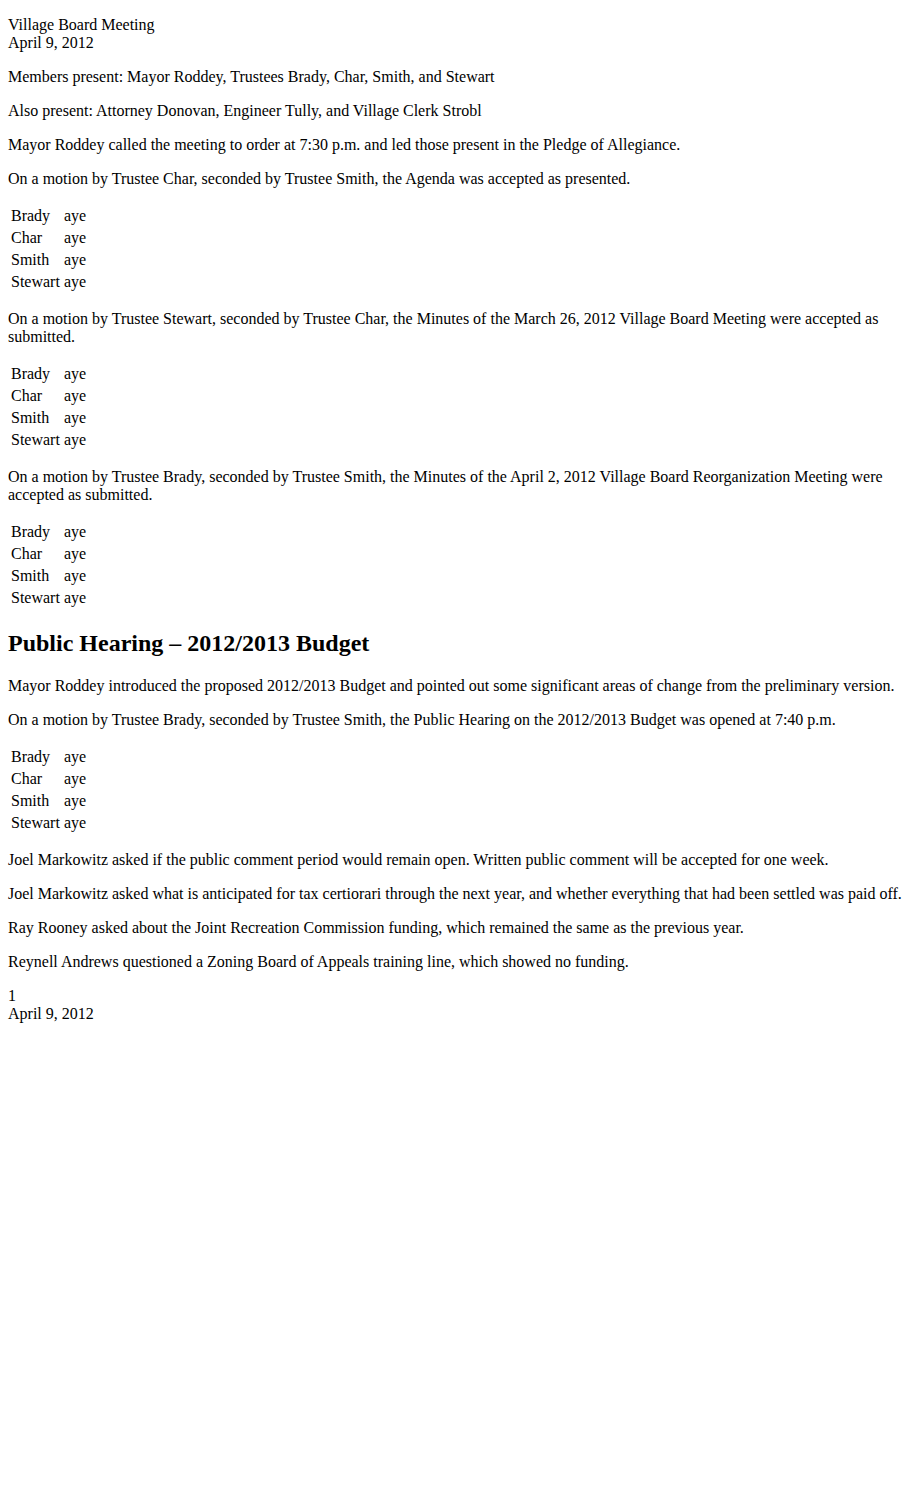Village Board Meeting
April 9, 2012
Members present: Mayor Roddey, Trustees Brady, Char, Smith, and Stewart
Also present: Attorney Donovan, Engineer Tully, and Village Clerk Strobl
Mayor Roddey called the meeting to order at 7:30 p.m. and led those present in the Pledge of Allegiance.
On a motion by Trustee Char, seconded by Trustee Smith, the Agenda was accepted as presented.
| Brady | aye |
| Char | aye |
| Smith | aye |
| Stewart | aye |
On a motion by Trustee Stewart, seconded by Trustee Char, the Minutes of the March 26, 2012 Village Board Meeting were accepted as submitted.
| Brady | aye |
| Char | aye |
| Smith | aye |
| Stewart | aye |
On a motion by Trustee Brady, seconded by Trustee Smith, the Minutes of the April 2, 2012 Village Board Reorganization Meeting were accepted as submitted.
| Brady | aye |
| Char | aye |
| Smith | aye |
| Stewart | aye |
Public Hearing – 2012/2013 Budget
Mayor Roddey introduced the proposed 2012/2013 Budget and pointed out some significant areas of change from the preliminary version.
On a motion by Trustee Brady, seconded by Trustee Smith, the Public Hearing on the 2012/2013 Budget was opened at 7:40 p.m.
| Brady | aye |
| Char | aye |
| Smith | aye |
| Stewart | aye |
Joel Markowitz asked if the public comment period would remain open. Written public comment will be accepted for one week.
Joel Markowitz asked what is anticipated for tax certiorari through the next year, and whether everything that had been settled was paid off.
Ray Rooney asked about the Joint Recreation Commission funding, which remained the same as the previous year.
Reynell Andrews questioned a Zoning Board of Appeals training line, which showed no funding.
1
April 9, 2012